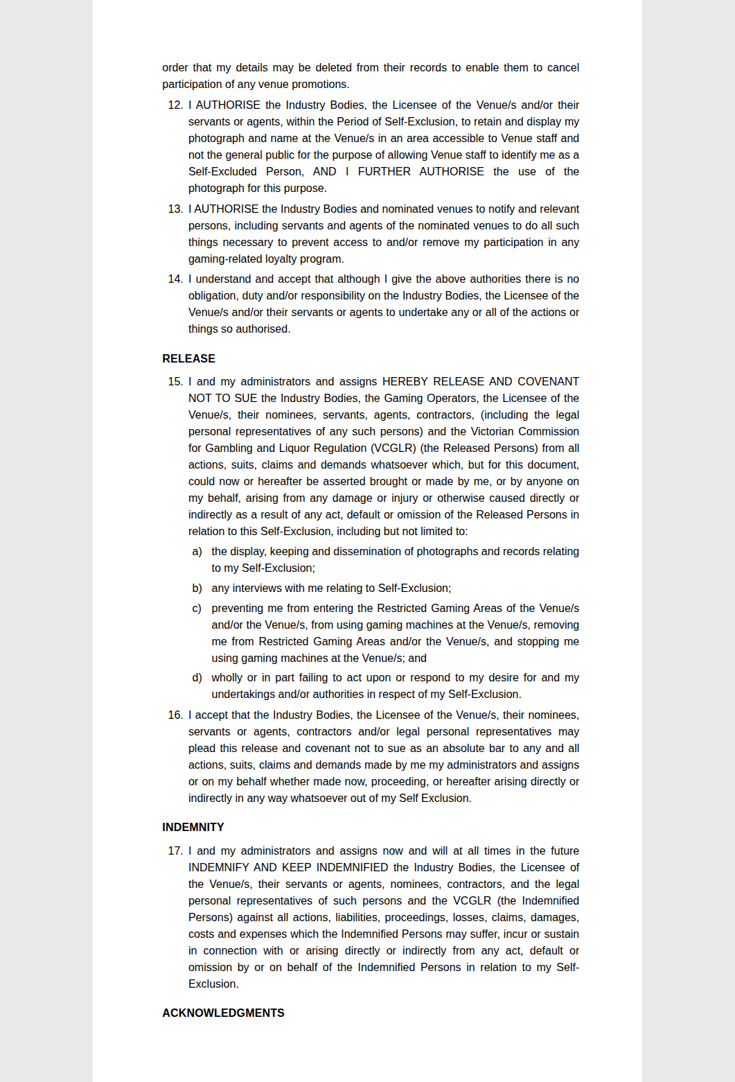order that my details may be deleted from their records to enable them to cancel participation of any venue promotions.
12. I AUTHORISE the Industry Bodies, the Licensee of the Venue/s and/or their servants or agents, within the Period of Self-Exclusion, to retain and display my photograph and name at the Venue/s in an area accessible to Venue staff and not the general public for the purpose of allowing Venue staff to identify me as a Self-Excluded Person, AND I FURTHER AUTHORISE the use of the photograph for this purpose.
13. I AUTHORISE the Industry Bodies and nominated venues to notify and relevant persons, including servants and agents of the nominated venues to do all such things necessary to prevent access to and/or remove my participation in any gaming-related loyalty program.
14. I understand and accept that although I give the above authorities there is no obligation, duty and/or responsibility on the Industry Bodies, the Licensee of the Venue/s and/or their servants or agents to undertake any or all of the actions or things so authorised.
RELEASE
15. I and my administrators and assigns HEREBY RELEASE AND COVENANT NOT TO SUE the Industry Bodies, the Gaming Operators, the Licensee of the Venue/s, their nominees, servants, agents, contractors, (including the legal personal representatives of any such persons) and the Victorian Commission for Gambling and Liquor Regulation (VCGLR) (the Released Persons) from all actions, suits, claims and demands whatsoever which, but for this document, could now or hereafter be asserted brought or made by me, or by anyone on my behalf, arising from any damage or injury or otherwise caused directly or indirectly as a result of any act, default or omission of the Released Persons in relation to this Self-Exclusion, including but not limited to:
a) the display, keeping and dissemination of photographs and records relating to my Self-Exclusion;
b) any interviews with me relating to Self-Exclusion;
c) preventing me from entering the Restricted Gaming Areas of the Venue/s and/or the Venue/s, from using gaming machines at the Venue/s, removing me from Restricted Gaming Areas and/or the Venue/s, and stopping me using gaming machines at the Venue/s; and
d) wholly or in part failing to act upon or respond to my desire for and my undertakings and/or authorities in respect of my Self-Exclusion.
16. I accept that the Industry Bodies, the Licensee of the Venue/s, their nominees, servants or agents, contractors and/or legal personal representatives may plead this release and covenant not to sue as an absolute bar to any and all actions, suits, claims and demands made by me my administrators and assigns or on my behalf whether made now, proceeding, or hereafter arising directly or indirectly in any way whatsoever out of my Self Exclusion.
INDEMNITY
17. I and my administrators and assigns now and will at all times in the future INDEMNIFY AND KEEP INDEMNIFIED the Industry Bodies, the Licensee of the Venue/s, their servants or agents, nominees, contractors, and the legal personal representatives of such persons and the VCGLR (the Indemnified Persons) against all actions, liabilities, proceedings, losses, claims, damages, costs and expenses which the Indemnified Persons may suffer, incur or sustain in connection with or arising directly or indirectly from any act, default or omission by or on behalf of the Indemnified Persons in relation to my Self-Exclusion.
ACKNOWLEDGMENTS